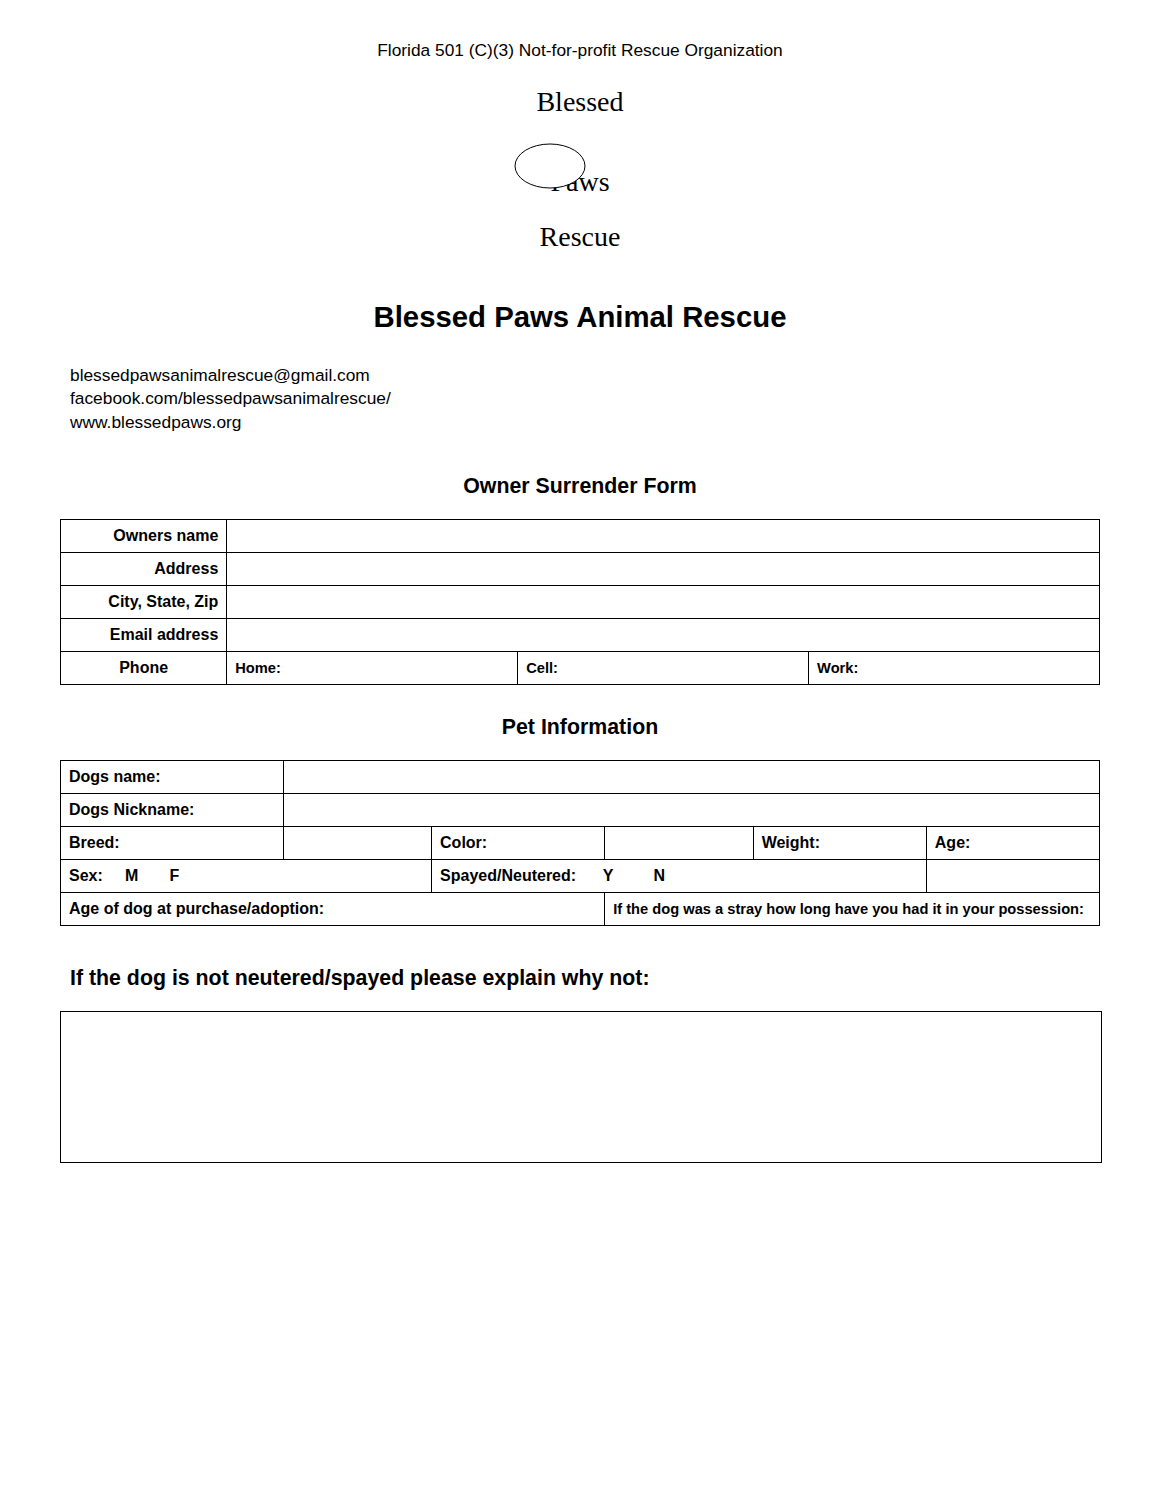Florida 501 (C)(3) Not-for-profit Rescue Organization
Blessed Paws Animal Rescue
blessedpawsanimalrescue@gmail.com
facebook.com/blessedpawsanimalrescue/
www.blessedpaws.org
Owner Surrender Form
| Owners name | |
| Address | |
| City, State, Zip | |
| Email address | |
| Phone | Home: | Cell: | Work: |
Pet Information
| Dogs name: | |
| Dogs Nickname: | |
| Breed: | | Color: | | Weight: | Age: |
| Sex: M F | Spayed/Neutered: Y N | |
| Age of dog at purchase/adoption: | If the dog was a stray how long have you had it in your possession: |
If the dog is not neutered/spayed please explain why not: